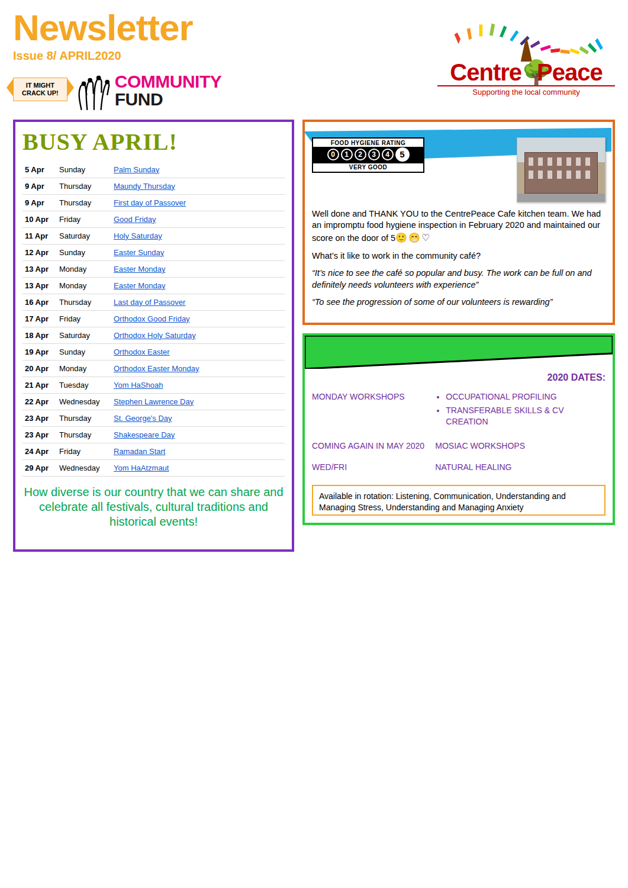Newsletter
Issue 8/ APRIL2020
IT MIGHT
CRACK UP!
COMMUNITY
FUND
Centre🌳Peace
Supporting the local community
BUSY APRIL!
| 5 Apr | Sunday | Palm Sunday |
| 9 Apr | Thursday | Maundy Thursday |
| 9 Apr | Thursday | First day of Passover |
| 10 Apr | Friday | Good Friday |
| 11 Apr | Saturday | Holy Saturday |
| 12 Apr | Sunday | Easter Sunday |
| 13 Apr | Monday | Easter Monday |
| 13 Apr | Monday | Easter Monday |
| 16 Apr | Thursday | Last day of Passover |
| 17 Apr | Friday | Orthodox Good Friday |
| 18 Apr | Saturday | Orthodox Holy Saturday |
| 19 Apr | Sunday | Orthodox Easter |
| 20 Apr | Monday | Orthodox Easter Monday |
| 21 Apr | Tuesday | Yom HaShoah |
| 22 Apr | Wednesday | Stephen Lawrence Day |
| 23 Apr | Thursday | St. George's Day |
| 23 Apr | Thursday | Shakespeare Day |
| 24 Apr | Friday | Ramadan Start |
| 29 Apr | Wednesday | Yom HaAtzmaut |
How diverse is our country that we can share and celebrate all festivals, cultural traditions and historical events!
FOOD HYGIENE RATING
012345
VERY GOOD
Well done and THANK YOU to the CentrePeace Cafe kitchen team. We had an impromptu food hygiene inspection in February 2020 and maintained our score on the door of 5🙂😁♡
What’s it like to work in the community café?
“It’s nice to see the café so popular and busy. The work can be full on and definitely needs volunteers with experience”
“To see the progression of some of our volunteers is rewarding”
2020 DATES:
| MONDAY WORKSHOPS | OCCUPATIONAL PROFILING TRANSFERABLE SKILLS & CV CREATION |
| COMING AGAIN IN MAY 2020 | MOSIAC WORKSHOPS |
| WED/FRI | NATURAL HEALING |
Available in rotation: Listening, Communication, Understanding and Managing Stress, Understanding and Managing Anxiety